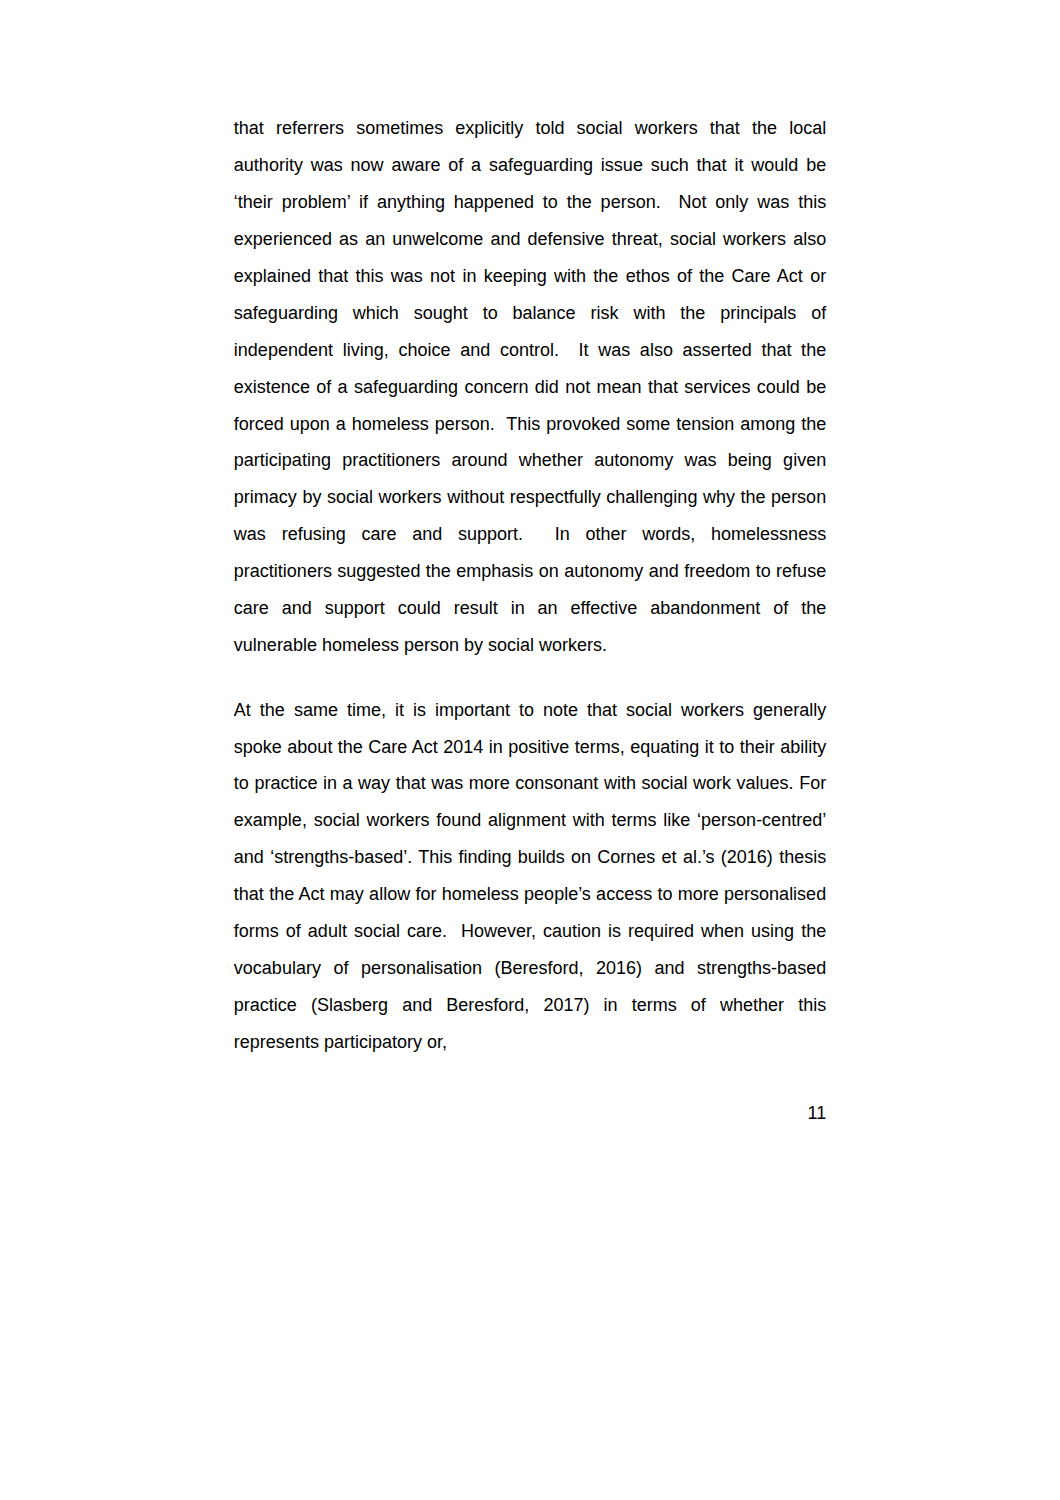that referrers sometimes explicitly told social workers that the local authority was now aware of a safeguarding issue such that it would be ‘their problem’ if anything happened to the person. Not only was this experienced as an unwelcome and defensive threat, social workers also explained that this was not in keeping with the ethos of the Care Act or safeguarding which sought to balance risk with the principals of independent living, choice and control. It was also asserted that the existence of a safeguarding concern did not mean that services could be forced upon a homeless person. This provoked some tension among the participating practitioners around whether autonomy was being given primacy by social workers without respectfully challenging why the person was refusing care and support. In other words, homelessness practitioners suggested the emphasis on autonomy and freedom to refuse care and support could result in an effective abandonment of the vulnerable homeless person by social workers.
At the same time, it is important to note that social workers generally spoke about the Care Act 2014 in positive terms, equating it to their ability to practice in a way that was more consonant with social work values. For example, social workers found alignment with terms like ‘person-centred’ and ‘strengths-based’. This finding builds on Cornes et al.’s (2016) thesis that the Act may allow for homeless people’s access to more personalised forms of adult social care. However, caution is required when using the vocabulary of personalisation (Beresford, 2016) and strengths-based practice (Slasberg and Beresford, 2017) in terms of whether this represents participatory or,
11